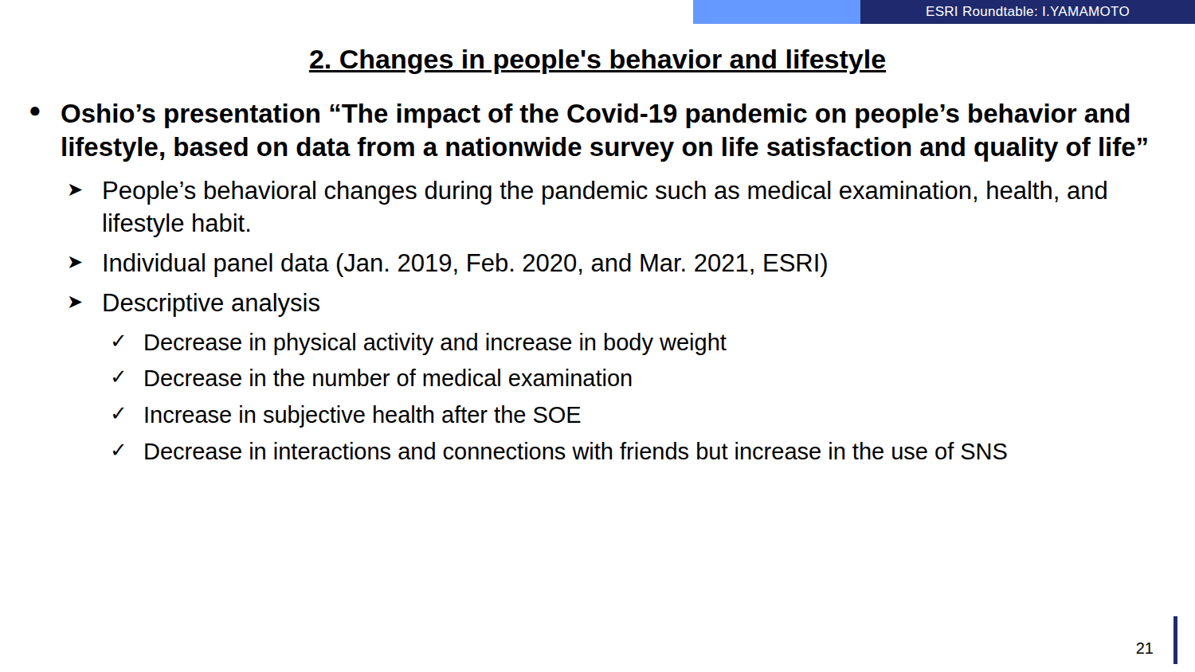ESRI Roundtable: I.YAMAMOTO
2. Changes in people's behavior and lifestyle
Oshio’s presentation “The impact of the Covid-19 pandemic on people’s behavior and lifestyle, based on data from a nationwide survey on life satisfaction and quality of life”
People’s behavioral changes during the pandemic such as medical examination, health, and lifestyle habit.
Individual panel data (Jan. 2019, Feb. 2020, and Mar. 2021, ESRI)
Descriptive analysis
Decrease in physical activity and increase in body weight
Decrease in the number of medical examination
Increase in subjective health after the SOE
Decrease in interactions and connections with friends but increase in the use of SNS
21